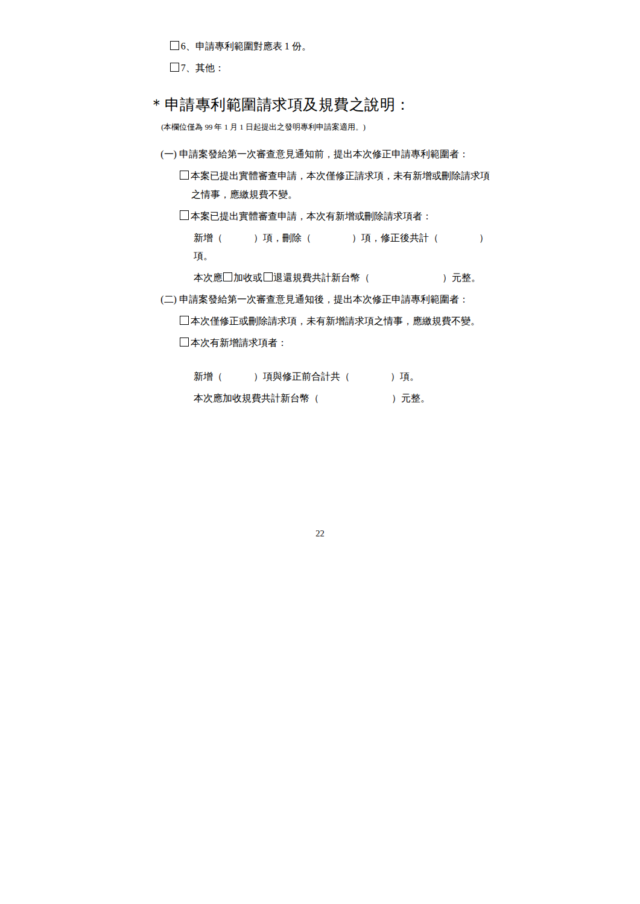6、申請專利範圍對應表 1 份。
7、其他：
＊申請專利範圍請求項及規費之說明：
(本欄位僅為 99 年 1 月 1 日起提出之發明專利申請案適用。)
(一) 申請案發給第一次審查意見通知前，提出本次修正申請專利範圍者：
本案已提出實體審查申請，本次僅修正請求項，未有新增或刪除請求項之情事，應繳規費不變。
本案已提出實體審查申請，本次有新增或刪除請求項者：
新增（ ）項，刪除（ ）項，修正後共計（ ）項。
本次應 加收或 退還規費共計新台幣（ ）元整。
(二) 申請案發給第一次審查意見通知後，提出本次修正申請專利範圍者：
本次僅修正或刪除請求項，未有新增請求項之情事，應繳規費不變。
本次有新增請求項者：
新增（ ）項與修正前合計共（ ）項。
本次應加收規費共計新台幣（ ）元整。
22